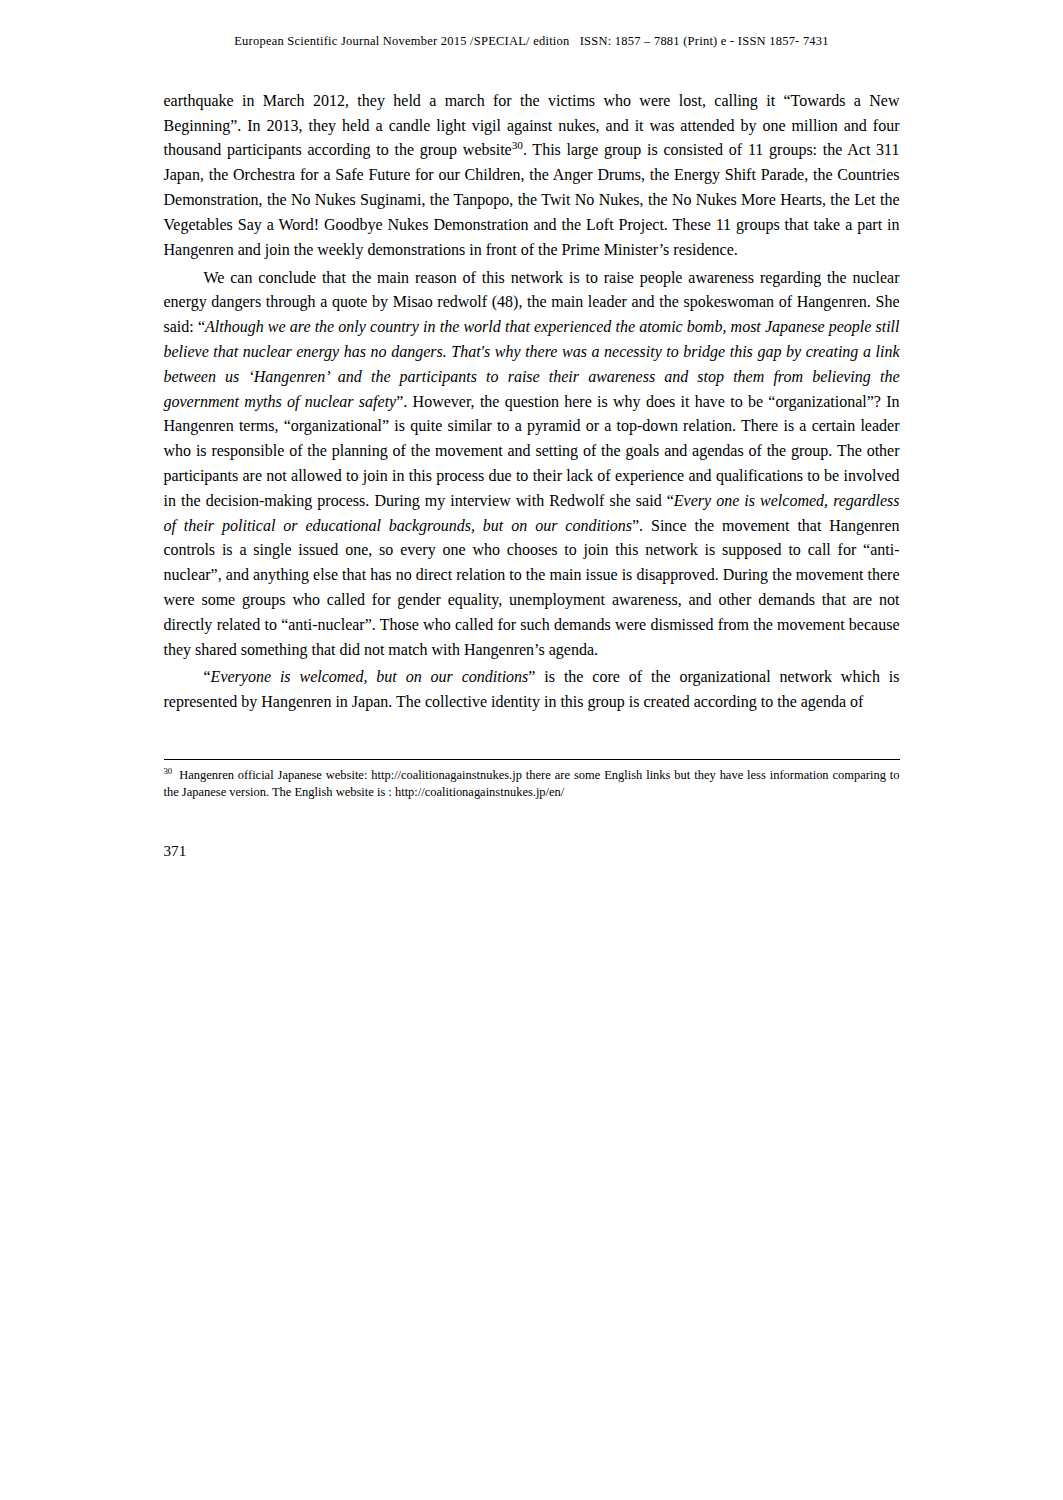European Scientific Journal November 2015 /SPECIAL/ edition ISSN: 1857 – 7881 (Print) e - ISSN 1857- 7431
earthquake in March 2012, they held a march for the victims who were lost, calling it “Towards a New Beginning”. In 2013, they held a candle light vigil against nukes, and it was attended by one million and four thousand participants according to the group website30. This large group is consisted of 11 groups: the Act 311 Japan, the Orchestra for a Safe Future for our Children, the Anger Drums, the Energy Shift Parade, the Countries Demonstration, the No Nukes Suginami, the Tanpopo, the Twit No Nukes, the No Nukes More Hearts, the Let the Vegetables Say a Word! Goodbye Nukes Demonstration and the Loft Project. These 11 groups that take a part in Hangenren and join the weekly demonstrations in front of the Prime Minister’s residence.
We can conclude that the main reason of this network is to raise people awareness regarding the nuclear energy dangers through a quote by Misao redwolf (48), the main leader and the spokeswoman of Hangenren. She said: “Although we are the only country in the world that experienced the atomic bomb, most Japanese people still believe that nuclear energy has no dangers. That's why there was a necessity to bridge this gap by creating a link between us ‘Hangenren’ and the participants to raise their awareness and stop them from believing the government myths of nuclear safety”. However, the question here is why does it have to be “organizational”? In Hangenren terms, “organizational” is quite similar to a pyramid or a top-down relation. There is a certain leader who is responsible of the planning of the movement and setting of the goals and agendas of the group. The other participants are not allowed to join in this process due to their lack of experience and qualifications to be involved in the decision-making process. During my interview with Redwolf she said “Every one is welcomed, regardless of their political or educational backgrounds, but on our conditions”. Since the movement that Hangenren controls is a single issued one, so every one who chooses to join this network is supposed to call for “anti-nuclear”, and anything else that has no direct relation to the main issue is disapproved. During the movement there were some groups who called for gender equality, unemployment awareness, and other demands that are not directly related to “anti-nuclear”. Those who called for such demands were dismissed from the movement because they shared something that did not match with Hangenren’s agenda.
“Everyone is welcomed, but on our conditions” is the core of the organizational network which is represented by Hangenren in Japan. The collective identity in this group is created according to the agenda of
30 Hangenren official Japanese website: http://coalitionagainstnukes.jp there are some English links but they have less information comparing to the Japanese version. The English website is : http://coalitionagainstnukes.jp/en/
371